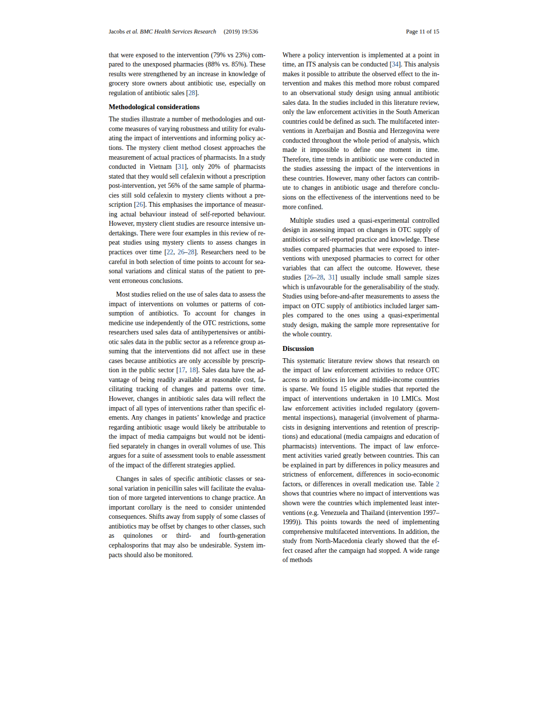Jacobs et al. BMC Health Services Research (2019) 19:536
Page 11 of 15
that were exposed to the intervention (79% vs 23%) compared to the unexposed pharmacies (88% vs. 85%). These results were strengthened by an increase in knowledge of grocery store owners about antibiotic use, especially on regulation of antibiotic sales [28].
Methodological considerations
The studies illustrate a number of methodologies and outcome measures of varying robustness and utility for evaluating the impact of interventions and informing policy actions. The mystery client method closest approaches the measurement of actual practices of pharmacists. In a study conducted in Vietnam [31], only 20% of pharmacists stated that they would sell cefalexin without a prescription post-intervention, yet 56% of the same sample of pharmacies still sold cefalexin to mystery clients without a prescription [26]. This emphasises the importance of measuring actual behaviour instead of self-reported behaviour. However, mystery client studies are resource intensive undertakings. There were four examples in this review of repeat studies using mystery clients to assess changes in practices over time [22, 26–28]. Researchers need to be careful in both selection of time points to account for seasonal variations and clinical status of the patient to prevent erroneous conclusions.
Most studies relied on the use of sales data to assess the impact of interventions on volumes or patterns of consumption of antibiotics. To account for changes in medicine use independently of the OTC restrictions, some researchers used sales data of antihypertensives or antibiotic sales data in the public sector as a reference group assuming that the interventions did not affect use in these cases because antibiotics are only accessible by prescription in the public sector [17, 18]. Sales data have the advantage of being readily available at reasonable cost, facilitating tracking of changes and patterns over time. However, changes in antibiotic sales data will reflect the impact of all types of interventions rather than specific elements. Any changes in patients’ knowledge and practice regarding antibiotic usage would likely be attributable to the impact of media campaigns but would not be identified separately in changes in overall volumes of use. This argues for a suite of assessment tools to enable assessment of the impact of the different strategies applied.
Changes in sales of specific antibiotic classes or seasonal variation in penicillin sales will facilitate the evaluation of more targeted interventions to change practice. An important corollary is the need to consider unintended consequences. Shifts away from supply of some classes of antibiotics may be offset by changes to other classes, such as quinolones or third- and fourth-generation cephalosporins that may also be undesirable. System impacts should also be monitored.
Where a policy intervention is implemented at a point in time, an ITS analysis can be conducted [34]. This analysis makes it possible to attribute the observed effect to the intervention and makes this method more robust compared to an observational study design using annual antibiotic sales data. In the studies included in this literature review, only the law enforcement activities in the South American countries could be defined as such. The multifaceted interventions in Azerbaijan and Bosnia and Herzegovina were conducted throughout the whole period of analysis, which made it impossible to define one moment in time. Therefore, time trends in antibiotic use were conducted in the studies assessing the impact of the interventions in these countries. However, many other factors can contribute to changes in antibiotic usage and therefore conclusions on the effectiveness of the interventions need to be more confined.
Multiple studies used a quasi-experimental controlled design in assessing impact on changes in OTC supply of antibiotics or self-reported practice and knowledge. These studies compared pharmacies that were exposed to interventions with unexposed pharmacies to correct for other variables that can affect the outcome. However, these studies [26–28, 31] usually include small sample sizes which is unfavourable for the generalisability of the study. Studies using before-and-after measurements to assess the impact on OTC supply of antibiotics included larger samples compared to the ones using a quasi-experimental study design, making the sample more representative for the whole country.
Discussion
This systematic literature review shows that research on the impact of law enforcement activities to reduce OTC access to antibiotics in low and middle-income countries is sparse. We found 15 eligible studies that reported the impact of interventions undertaken in 10 LMICs. Most law enforcement activities included regulatory (governmental inspections), managerial (involvement of pharmacists in designing interventions and retention of prescriptions) and educational (media campaigns and education of pharmacists) interventions. The impact of law enforcement activities varied greatly between countries. This can be explained in part by differences in policy measures and strictness of enforcement, differences in socio-economic factors, or differences in overall medication use. Table 2 shows that countries where no impact of interventions was shown were the countries which implemented least interventions (e.g. Venezuela and Thailand (intervention 1997–1999)). This points towards the need of implementing comprehensive multifaceted interventions. In addition, the study from North-Macedonia clearly showed that the effect ceased after the campaign had stopped. A wide range of methods